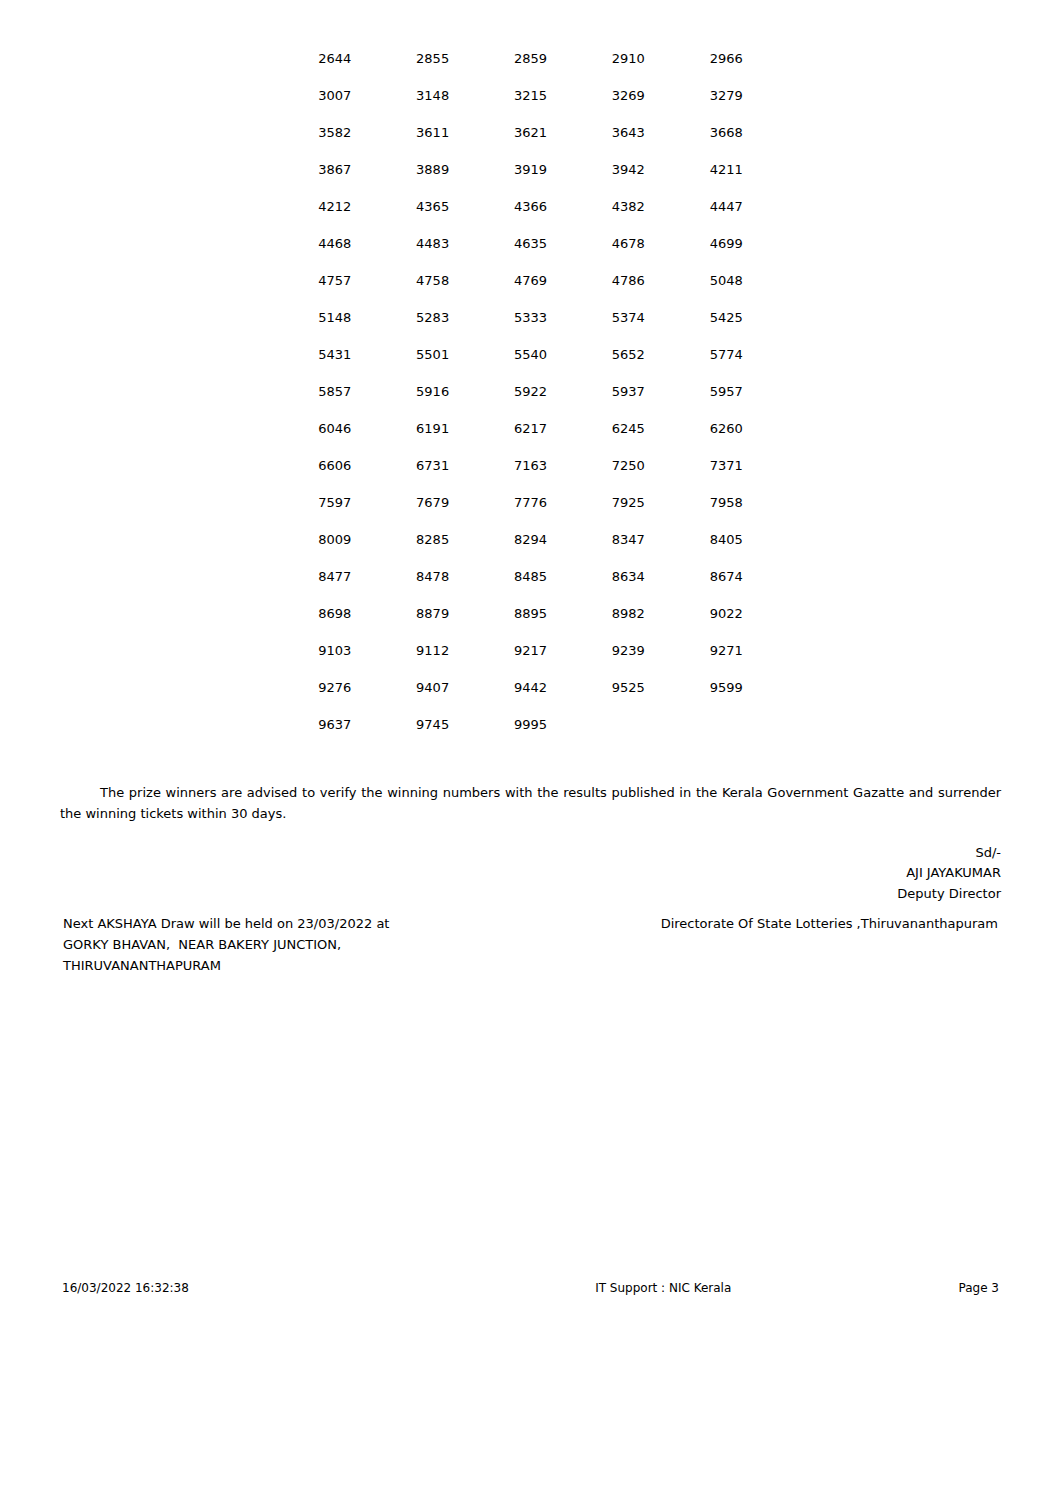| 2644 | 2855 | 2859 | 2910 | 2966 |
| 3007 | 3148 | 3215 | 3269 | 3279 |
| 3582 | 3611 | 3621 | 3643 | 3668 |
| 3867 | 3889 | 3919 | 3942 | 4211 |
| 4212 | 4365 | 4366 | 4382 | 4447 |
| 4468 | 4483 | 4635 | 4678 | 4699 |
| 4757 | 4758 | 4769 | 4786 | 5048 |
| 5148 | 5283 | 5333 | 5374 | 5425 |
| 5431 | 5501 | 5540 | 5652 | 5774 |
| 5857 | 5916 | 5922 | 5937 | 5957 |
| 6046 | 6191 | 6217 | 6245 | 6260 |
| 6606 | 6731 | 7163 | 7250 | 7371 |
| 7597 | 7679 | 7776 | 7925 | 7958 |
| 8009 | 8285 | 8294 | 8347 | 8405 |
| 8477 | 8478 | 8485 | 8634 | 8674 |
| 8698 | 8879 | 8895 | 8982 | 9022 |
| 9103 | 9112 | 9217 | 9239 | 9271 |
| 9276 | 9407 | 9442 | 9525 | 9599 |
| 9637 | 9745 | 9995 | | |
The prize winners are advised to verify the winning numbers with the results published in the Kerala Government Gazatte and surrender the winning tickets within 30 days.
Sd/-
AJI JAYAKUMAR
Deputy Director
| Next AKSHAYA Draw will be held on 23/03/2022 at GORKY BHAVAN, NEAR BAKERY JUNCTION, THIRUVANANTHAPURAM | Directorate Of State Lotteries ,Thiruvananthapuram |
| 16/03/2022 16:32:38 | IT Support : NIC Kerala | Page 3 |